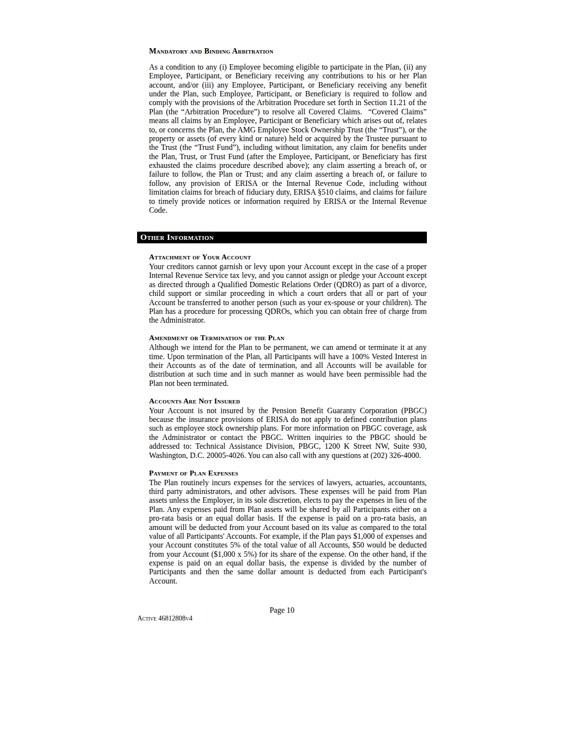Mandatory and Binding Arbitration
As a condition to any (i) Employee becoming eligible to participate in the Plan, (ii) any Employee, Participant, or Beneficiary receiving any contributions to his or her Plan account, and/or (iii) any Employee, Participant, or Beneficiary receiving any benefit under the Plan, such Employee, Participant, or Beneficiary is required to follow and comply with the provisions of the Arbitration Procedure set forth in Section 11.21 of the Plan (the “Arbitration Procedure”) to resolve all Covered Claims. “Covered Claims” means all claims by an Employee, Participant or Beneficiary which arises out of, relates to, or concerns the Plan, the AMG Employee Stock Ownership Trust (the “Trust”), or the property or assets (of every kind or nature) held or acquired by the Trustee pursuant to the Trust (the “Trust Fund”), including without limitation, any claim for benefits under the Plan, Trust, or Trust Fund (after the Employee, Participant, or Beneficiary has first exhausted the claims procedure described above); any claim asserting a breach of, or failure to follow, the Plan or Trust; and any claim asserting a breach of, or failure to follow, any provision of ERISA or the Internal Revenue Code, including without limitation claims for breach of fiduciary duty, ERISA §510 claims, and claims for failure to timely provide notices or information required by ERISA or the Internal Revenue Code.
Other Information
Attachment of Your Account
Your creditors cannot garnish or levy upon your Account except in the case of a proper Internal Revenue Service tax levy, and you cannot assign or pledge your Account except as directed through a Qualified Domestic Relations Order (QDRO) as part of a divorce, child support or similar proceeding in which a court orders that all or part of your Account be transferred to another person (such as your ex-spouse or your children). The Plan has a procedure for processing QDROs, which you can obtain free of charge from the Administrator.
Amendment or Termination of the Plan
Although we intend for the Plan to be permanent, we can amend or terminate it at any time. Upon termination of the Plan, all Participants will have a 100% Vested Interest in their Accounts as of the date of termination, and all Accounts will be available for distribution at such time and in such manner as would have been permissible had the Plan not been terminated.
Accounts Are Not Insured
Your Account is not insured by the Pension Benefit Guaranty Corporation (PBGC) because the insurance provisions of ERISA do not apply to defined contribution plans such as employee stock ownership plans. For more information on PBGC coverage, ask the Administrator or contact the PBGC. Written inquiries to the PBGC should be addressed to: Technical Assistance Division, PBGC, 1200 K Street NW, Suite 930, Washington, D.C. 20005-4026. You can also call with any questions at (202) 326-4000.
Payment of Plan Expenses
The Plan routinely incurs expenses for the services of lawyers, actuaries, accountants, third party administrators, and other advisors. These expenses will be paid from Plan assets unless the Employer, in its sole discretion, elects to pay the expenses in lieu of the Plan. Any expenses paid from Plan assets will be shared by all Participants either on a pro-rata basis or an equal dollar basis. If the expense is paid on a pro-rata basis, an amount will be deducted from your Account based on its value as compared to the total value of all Participants' Accounts. For example, if the Plan pays $1,000 of expenses and your Account constitutes 5% of the total value of all Accounts, $50 would be deducted from your Account ($1,000 x 5%) for its share of the expense. On the other hand, if the expense is paid on an equal dollar basis, the expense is divided by the number of Participants and then the same dollar amount is deducted from each Participant's Account.
Page 10
Active 46812808v4